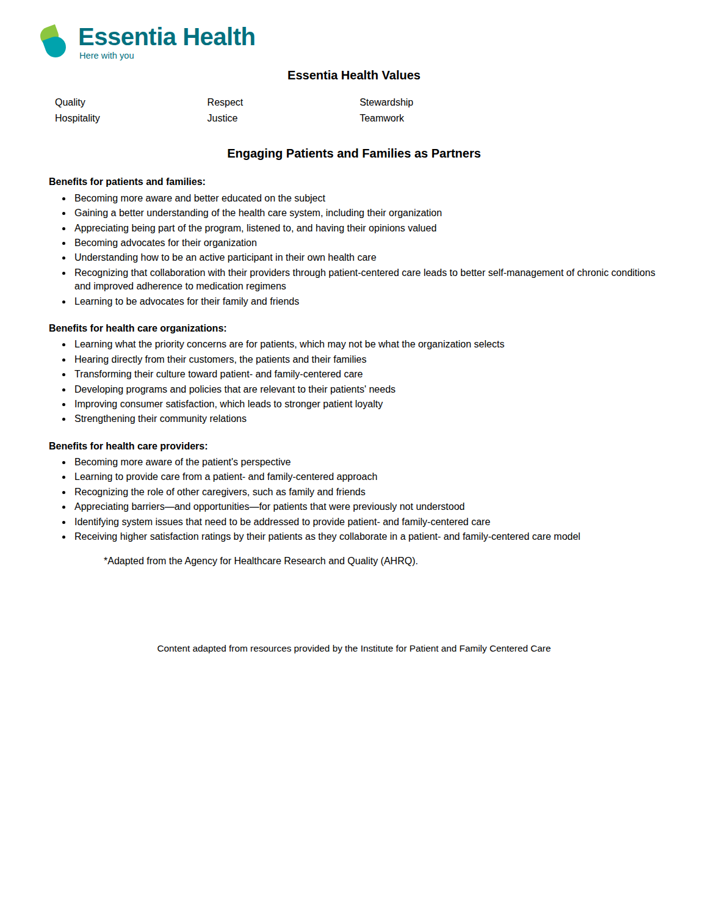Essentia Health
Here with you
Essentia Health Values
| Quality | Respect | Stewardship |
| Hospitality | Justice | Teamwork |
Engaging Patients and Families as Partners
Benefits for patients and families:
Becoming more aware and better educated on the subject
Gaining a better understanding of the health care system, including their organization
Appreciating being part of the program, listened to, and having their opinions valued
Becoming advocates for their organization
Understanding how to be an active participant in their own health care
Recognizing that collaboration with their providers through patient-centered care leads to better self-management of chronic conditions and improved adherence to medication regimens
Learning to be advocates for their family and friends
Benefits for health care organizations:
Learning what the priority concerns are for patients, which may not be what the organization selects
Hearing directly from their customers, the patients and their families
Transforming their culture toward patient- and family-centered care
Developing programs and policies that are relevant to their patients' needs
Improving consumer satisfaction, which leads to stronger patient loyalty
Strengthening their community relations
Benefits for health care providers:
Becoming more aware of the patient's perspective
Learning to provide care from a patient- and family-centered approach
Recognizing the role of other caregivers, such as family and friends
Appreciating barriers—and opportunities—for patients that were previously not understood
Identifying system issues that need to be addressed to provide patient- and family-centered care
Receiving higher satisfaction ratings by their patients as they collaborate in a patient- and family-centered care model
*Adapted from the Agency for Healthcare Research and Quality (AHRQ).
Content adapted from resources provided by the Institute for Patient and Family Centered Care